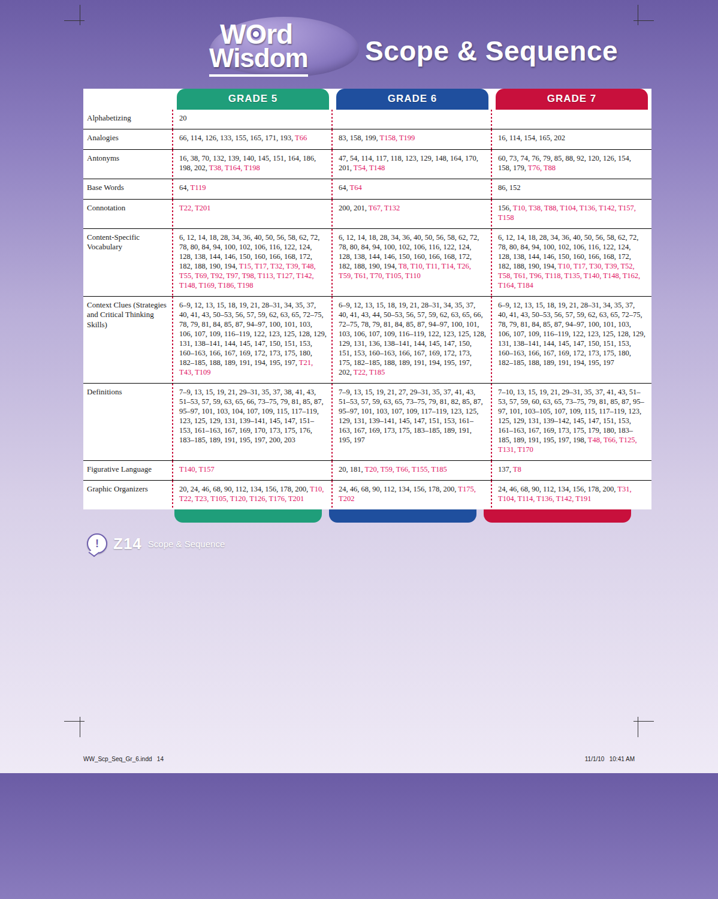WOrd
Wisdom
Scope & Sequence
| | GRADE 5 | GRADE 6 | GRADE 7 |
| --- | --- | --- | --- |
| Alphabetizing | 20 | | |
| Analogies | 66, 114, 126, 133, 155, 165, 171, 193, T66 | 83, 158, 199, T158, T199 | 16, 114, 154, 165, 202 |
| Antonyms | 16, 38, 70, 132, 139, 140, 145, 151, 164, 186, 198, 202, T38, T164, T198 | 47, 54, 114, 117, 118, 123, 129, 148, 164, 170, 201, T54, T148 | 60, 73, 74, 76, 79, 85, 88, 92, 120, 126, 154, 158, 179, T76, T88 |
| Base Words | 64, T119 | 64, T64 | 86, 152 |
| Connotation | T22, T201 | 200, 201, T67, T132 | 156, T10, T38, T88, T104, T136, T142, T157, T158 |
| Content-Specific Vocabulary | 6, 12, 14, 18, 28, 34, 36, 40, 50, 56, 58, 62, 72, 78, 80, 84, 94, 100, 102, 106, 116, 122, 124, 128, 138, 144, 146, 150, 160, 166, 168, 172, 182, 188, 190, 194, T15, T17, T32, T39, T48, T55, T69, T92, T97, T98, T113, T127, T142, T148, T169, T186, T198 | 6, 12, 14, 18, 28, 34, 36, 40, 50, 56, 58, 62, 72, 78, 80, 84, 94, 100, 102, 106, 116, 122, 124, 128, 138, 144, 146, 150, 160, 166, 168, 172, 182, 188, 190, 194, T8, T10, T11, T14, T26, T59, T61, T70, T105, T110 | 6, 12, 14, 18, 28, 34, 36, 40, 50, 56, 58, 62, 72, 78, 80, 84, 94, 100, 102, 106, 116, 122, 124, 128, 138, 144, 146, 150, 160, 166, 168, 172, 182, 188, 190, 194, T10, T17, T30, T39, T52, T58, T61, T96, T118, T135, T140, T148, T162, T164, T184 |
| Context Clues (Strategies and Critical Thinking Skills) | 6–9, 12, 13, 15, 18, 19, 21, 28–31, 34, 35, 37, 40, 41, 43, 50–53, 56, 57, 59, 62, 63, 65, 72–75, 78, 79, 81, 84, 85, 87, 94–97, 100, 101, 103, 106, 107, 109, 116–119, 122, 123, 125, 128, 129, 131, 138–141, 144, 145, 147, 150, 151, 153, 160–163, 166, 167, 169, 172, 173, 175, 180, 182–185, 188, 189, 191, 194, 195, 197, T21, T43, T109 | 6–9, 12, 13, 15, 18, 19, 21, 28–31, 34, 35, 37, 40, 41, 43, 44, 50–53, 56, 57, 59, 62, 63, 65, 66, 72–75, 78, 79, 81, 84, 85, 87, 94–97, 100, 101, 103, 106, 107, 109, 116–119, 122, 123, 125, 128, 129, 131, 136, 138–141, 144, 145, 147, 150, 151, 153, 160–163, 166, 167, 169, 172, 173, 175, 182–185, 188, 189, 191, 194, 195, 197, 202, T22, T185 | 6–9, 12, 13, 15, 18, 19, 21, 28–31, 34, 35, 37, 40, 41, 43, 50–53, 56, 57, 59, 62, 63, 65, 72–75, 78, 79, 81, 84, 85, 87, 94–97, 100, 101, 103, 106, 107, 109, 116–119, 122, 123, 125, 128, 129, 131, 138–141, 144, 145, 147, 150, 151, 153, 160–163, 166, 167, 169, 172, 173, 175, 180, 182–185, 188, 189, 191, 194, 195, 197 |
| Definitions | 7–9, 13, 15, 19, 21, 29–31, 35, 37, 38, 41, 43, 51–53, 57, 59, 63, 65, 66, 73–75, 79, 81, 85, 87, 95–97, 101, 103, 104, 107, 109, 115, 117–119, 123, 125, 129, 131, 139–141, 145, 147, 151–153, 161–163, 167, 169, 170, 173, 175, 176, 183–185, 189, 191, 195, 197, 200, 203 | 7–9, 13, 15, 19, 21, 27, 29–31, 35, 37, 41, 43, 51–53, 57, 59, 63, 65, 73–75, 79, 81, 82, 85, 87, 95–97, 101, 103, 107, 109, 117–119, 123, 125, 129, 131, 139–141, 145, 147, 151, 153, 161–163, 167, 169, 173, 175, 183–185, 189, 191, 195, 197 | 7–10, 13, 15, 19, 21, 29–31, 35, 37, 41, 43, 51–53, 57, 59, 60, 63, 65, 73–75, 79, 81, 85, 87, 95–97, 101, 103–105, 107, 109, 115, 117–119, 123, 125, 129, 131, 139–142, 145, 147, 151, 153, 161–163, 167, 169, 173, 175, 179, 180, 183–185, 189, 191, 195, 197, 198, T48, T66, T125, T131, T170 |
| Figurative Language | T140, T157 | 20, 181, T20, T59, T66, T155, T185 | 137, T8 |
| Graphic Organizers | 20, 24, 46, 68, 90, 112, 134, 156, 178, 200, T10, T22, T23, T105, T120, T126, T176, T201 | 24, 46, 68, 90, 112, 134, 156, 178, 200, T175, T202 | 24, 46, 68, 90, 112, 134, 156, 178, 200, T31, T104, T114, T136, T142, T191 |
Z14
Scope & Sequence
WW_Scp_Seq_Gr_6.indd 14
11/1/10 10:41 AM